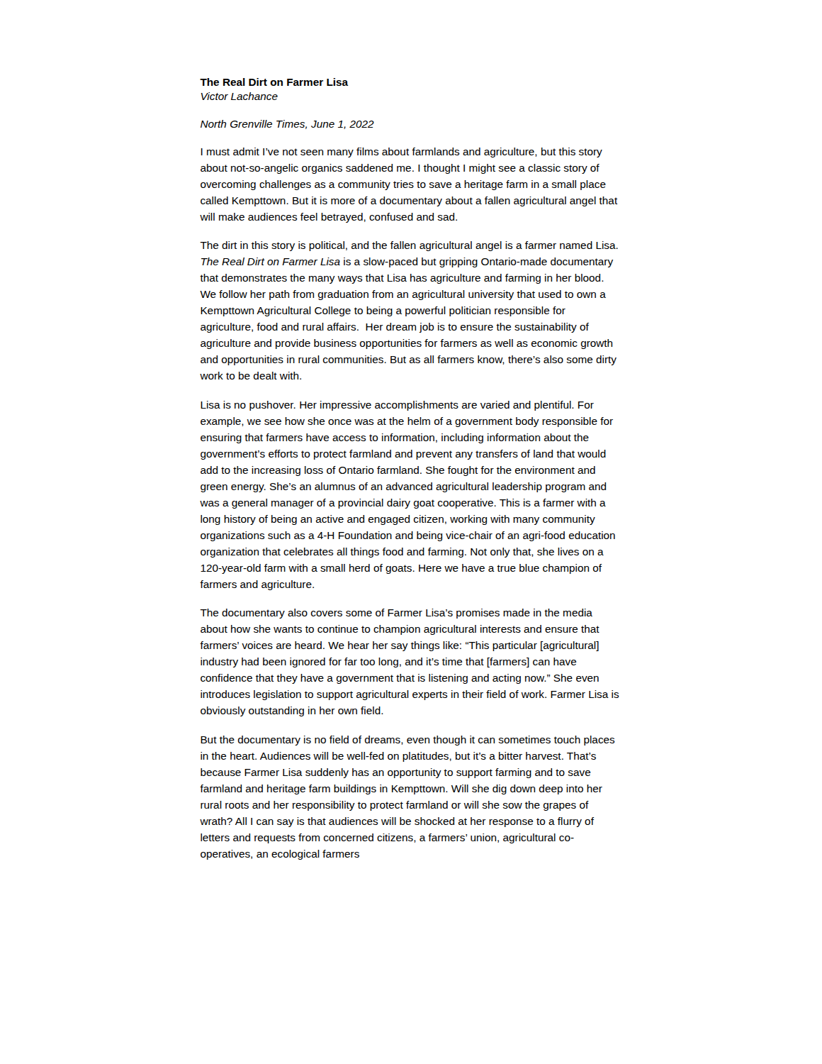The Real Dirt on Farmer Lisa
Victor Lachance
North Grenville Times, June 1, 2022
I must admit I’ve not seen many films about farmlands and agriculture, but this story about not-so-angelic organics saddened me. I thought I might see a classic story of overcoming challenges as a community tries to save a heritage farm in a small place called Kempttown. But it is more of a documentary about a fallen agricultural angel that will make audiences feel betrayed, confused and sad.
The dirt in this story is political, and the fallen agricultural angel is a farmer named Lisa. The Real Dirt on Farmer Lisa is a slow-paced but gripping Ontario-made documentary that demonstrates the many ways that Lisa has agriculture and farming in her blood. We follow her path from graduation from an agricultural university that used to own a Kempttown Agricultural College to being a powerful politician responsible for agriculture, food and rural affairs. Her dream job is to ensure the sustainability of agriculture and provide business opportunities for farmers as well as economic growth and opportunities in rural communities. But as all farmers know, there’s also some dirty work to be dealt with.
Lisa is no pushover. Her impressive accomplishments are varied and plentiful. For example, we see how she once was at the helm of a government body responsible for ensuring that farmers have access to information, including information about the government’s efforts to protect farmland and prevent any transfers of land that would add to the increasing loss of Ontario farmland. She fought for the environment and green energy. She’s an alumnus of an advanced agricultural leadership program and was a general manager of a provincial dairy goat cooperative. This is a farmer with a long history of being an active and engaged citizen, working with many community organizations such as a 4-H Foundation and being vice-chair of an agri-food education organization that celebrates all things food and farming. Not only that, she lives on a 120-year-old farm with a small herd of goats. Here we have a true blue champion of farmers and agriculture.
The documentary also covers some of Farmer Lisa’s promises made in the media about how she wants to continue to champion agricultural interests and ensure that farmers’ voices are heard. We hear her say things like: “This particular [agricultural] industry had been ignored for far too long, and it’s time that [farmers] can have confidence that they have a government that is listening and acting now.” She even introduces legislation to support agricultural experts in their field of work. Farmer Lisa is obviously outstanding in her own field.
But the documentary is no field of dreams, even though it can sometimes touch places in the heart. Audiences will be well-fed on platitudes, but it’s a bitter harvest. That’s because Farmer Lisa suddenly has an opportunity to support farming and to save farmland and heritage farm buildings in Kempttown. Will she dig down deep into her rural roots and her responsibility to protect farmland or will she sow the grapes of wrath? All I can say is that audiences will be shocked at her response to a flurry of letters and requests from concerned citizens, a farmers’ union, agricultural co-operatives, an ecological farmers